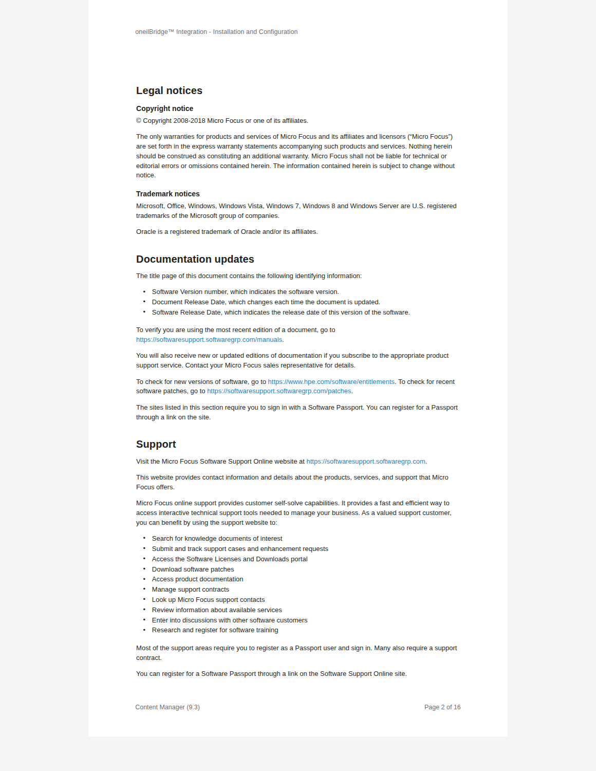oneilBridge™ Integration - Installation and Configuration
Legal notices
Copyright notice
© Copyright 2008-2018 Micro Focus or one of its affiliates.
The only warranties for products and services of Micro Focus and its affiliates and licensors (“Micro Focus”) are set forth in the express warranty statements accompanying such products and services. Nothing herein should be construed as constituting an additional warranty. Micro Focus shall not be liable for technical or editorial errors or omissions contained herein. The information contained herein is subject to change without notice.
Trademark notices
Microsoft, Office, Windows, Windows Vista, Windows 7, Windows 8 and Windows Server are U.S. registered trademarks of the Microsoft group of companies.
Oracle is a registered trademark of Oracle and/or its affiliates.
Documentation updates
The title page of this document contains the following identifying information:
Software Version number, which indicates the software version.
Document Release Date, which changes each time the document is updated.
Software Release Date, which indicates the release date of this version of the software.
To verify you are using the most recent edition of a document, go to
https://softwaresupport.softwaregrp.com/manuals.
You will also receive new or updated editions of documentation if you subscribe to the appropriate product support service. Contact your Micro Focus sales representative for details.
To check for new versions of software, go to https://www.hpe.com/software/entitlements. To check for recent software patches, go to https://softwaresupport.softwaregrp.com/patches.
The sites listed in this section require you to sign in with a Software Passport. You can register for a Passport through a link on the site.
Support
Visit the Micro Focus Software Support Online website at https://softwaresupport.softwaregrp.com.
This website provides contact information and details about the products, services, and support that Micro Focus offers.
Micro Focus online support provides customer self-solve capabilities. It provides a fast and efficient way to access interactive technical support tools needed to manage your business. As a valued support customer, you can benefit by using the support website to:
Search for knowledge documents of interest
Submit and track support cases and enhancement requests
Access the Software Licenses and Downloads portal
Download software patches
Access product documentation
Manage support contracts
Look up Micro Focus support contacts
Review information about available services
Enter into discussions with other software customers
Research and register for software training
Most of the support areas require you to register as a Passport user and sign in. Many also require a support contract.
You can register for a Software Passport through a link on the Software Support Online site.
Content Manager (9.3)
Page 2 of 16